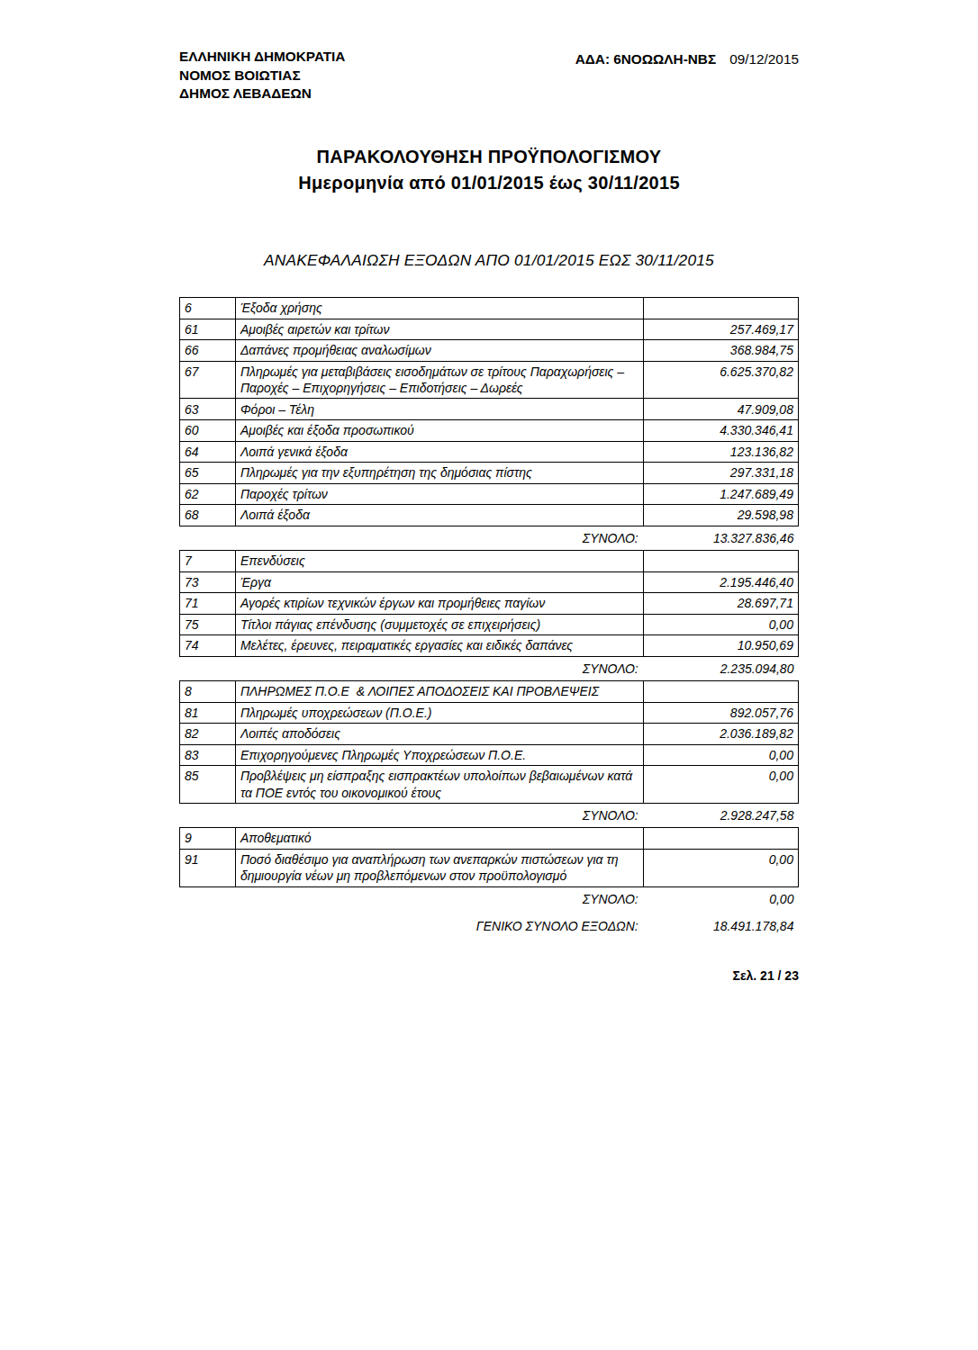ΕΛΛΗΝΙΚΗ ΔΗΜΟΚΡΑΤΙΑ
ΝΟΜΟΣ ΒΟΙΩΤΙΑΣ
ΔΗΜΟΣ ΛΕΒΑΔΕΩΝ
ΑΔΑ: 6ΝΟΩΩΛΗ-ΝΒΣ 09/12/2015
ΠΑΡΑΚΟΛΟΥΘΗΣΗ ΠΡΟΫΠΟΛΟΓΙΣΜΟΥ
Ημερομηνία από 01/01/2015 έως 30/11/2015
ΑΝΑΚΕΦΑΛΑΙΩΣΗ ΕΞΟΔΩΝ ΑΠΟ 01/01/2015 ΕΩΣ 30/11/2015
| 6 | Έξοδα χρήσης | |
| 61 | Αμοιβές αιρετών και τρίτων | 257.469,17 |
| 66 | Δαπάνες προμήθειας αναλωσίμων | 368.984,75 |
| 67 | Πληρωμές για μεταβιβάσεις εισοδημάτων σε τρίτους Παραχωρήσεις – Παροχές – Επιχορηγήσεις – Επιδοτήσεις – Δωρεές | 6.625.370,82 |
| 63 | Φόροι – Τέλη | 47.909,08 |
| 60 | Αμοιβές και έξοδα προσωπικού | 4.330.346,41 |
| 64 | Λοιπά γενικά έξοδα | 123.136,82 |
| 65 | Πληρωμές για την εξυπηρέτηση της δημόσιας πίστης | 297.331,18 |
| 62 | Παροχές τρίτων | 1.247.689,49 |
| 68 | Λοιπά έξοδα | 29.598,98 |
| | ΣΥΝΟΛΟ: | 13.327.836,46 |
| 7 | Επενδύσεις | |
| 73 | Έργα | 2.195.446,40 |
| 71 | Αγορές κτιρίων τεχνικών έργων και προμήθειες παγίων | 28.697,71 |
| 75 | Τίτλοι πάγιας επένδυσης (συμμετοχές σε επιχειρήσεις) | 0,00 |
| 74 | Μελέτες, έρευνες, πειραματικές εργασίες και ειδικές δαπάνες | 10.950,69 |
| | ΣΥΝΟΛΟ: | 2.235.094,80 |
| 8 | ΠΛΗΡΩΜΕΣ Π.Ο.Ε & ΛΟΙΠΕΣ ΑΠΟΔΟΣΕΙΣ ΚΑΙ ΠΡΟΒΛΕΨΕΙΣ | |
| 81 | Πληρωμές υποχρεώσεων (Π.Ο.Ε.) | 892.057,76 |
| 82 | Λοιπές αποδόσεις | 2.036.189,82 |
| 83 | Επιχορηγούμενες Πληρωμές Υποχρεώσεων Π.Ο.Ε. | 0,00 |
| 85 | Προβλέψεις μη είσπραξης εισπρακτέων υπολοίπων βεβαιωμένων κατά τα ΠΟΕ εντός του οικονομικού έτους | 0,00 |
| | ΣΥΝΟΛΟ: | 2.928.247,58 |
| 9 | Αποθεματικό | |
| 91 | Ποσό διαθέσιμο για αναπλήρωση των ανεπαρκών πιστώσεων για τη δημιουργία νέων μη προβλεπόμενων στον προϋπολογισμό | 0,00 |
| | ΣΥΝΟΛΟ: | 0,00 |
| | ΓΕΝΙΚΟ ΣΥΝΟΛΟ ΕΞΟΔΩΝ: | 18.491.178,84 |
Σελ. 21 / 23